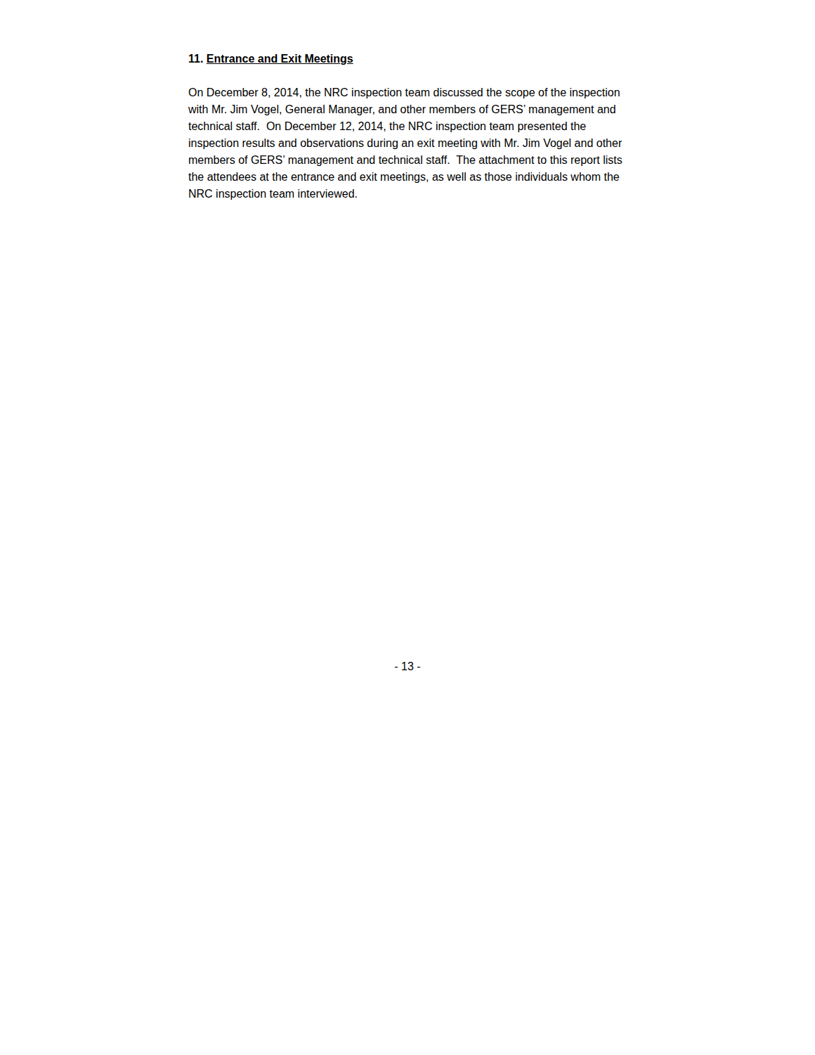11. Entrance and Exit Meetings
On December 8, 2014, the NRC inspection team discussed the scope of the inspection with Mr. Jim Vogel, General Manager, and other members of GERS’ management and technical staff. On December 12, 2014, the NRC inspection team presented the inspection results and observations during an exit meeting with Mr. Jim Vogel and other members of GERS’ management and technical staff. The attachment to this report lists the attendees at the entrance and exit meetings, as well as those individuals whom the NRC inspection team interviewed.
- 13 -